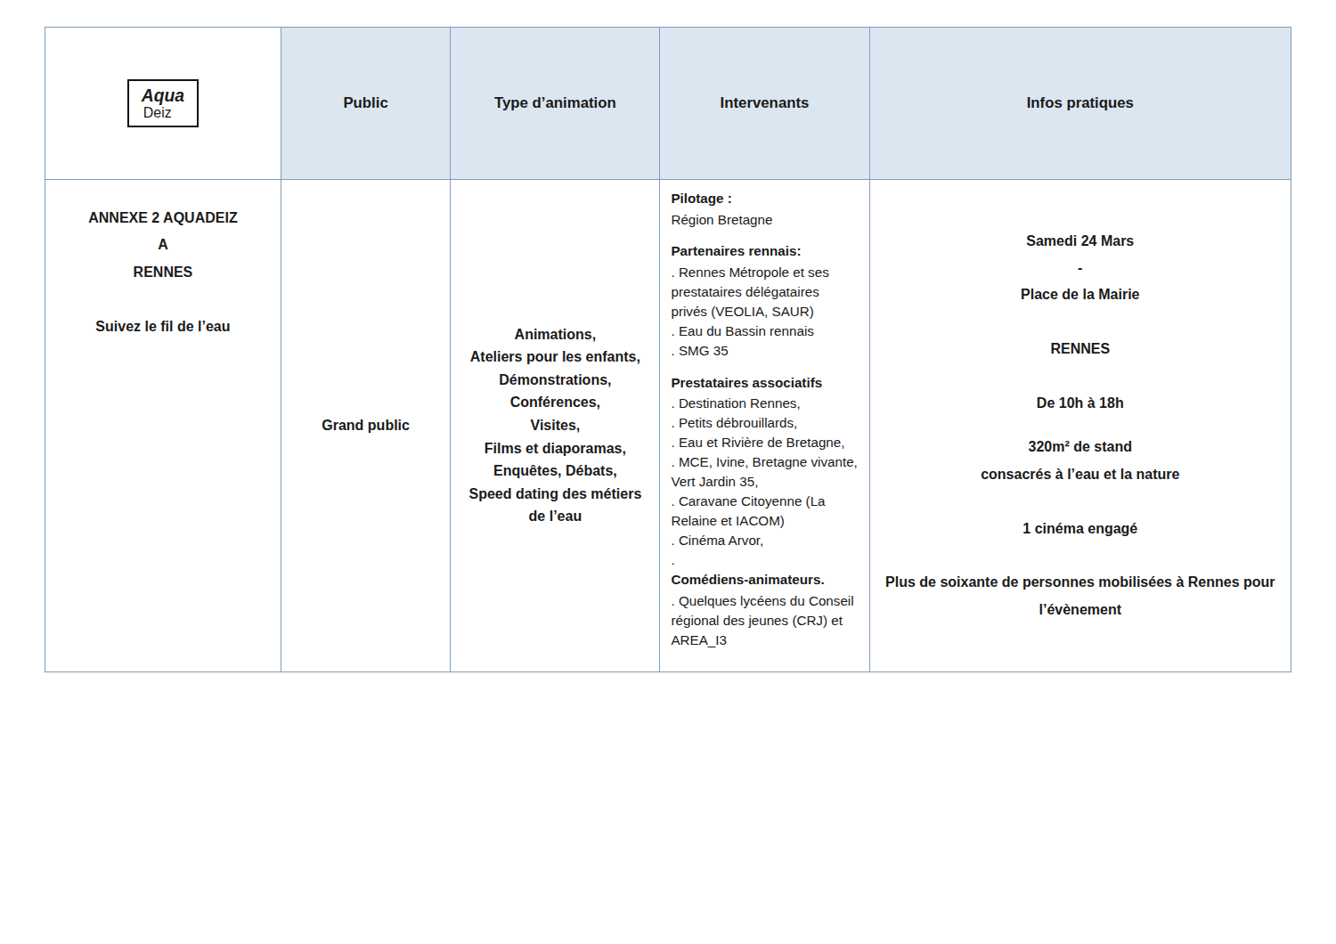| Aqua Deiz | Public | Type d’animation | Intervenants | Infos pratiques |
| --- | --- | --- | --- | --- |
| ANNEXE 2 AQUADEIZ A RENNES Suivez le fil de l’eau | Grand public | Animations, Ateliers pour les enfants, Démonstrations, Conférences, Visites, Films et diaporamas, Enquêtes, Débats, Speed dating des métiers de l’eau | Pilotage : Région Bretagne Partenaires rennais: Rennes Métropole et ses prestataires délégataires privés (VEOLIA, SAUR) Eau du Bassin rennais SMG 35 Prestataires associatifs Destination Rennes, Petits débrouillards, Eau et Rivière de Bretagne, MCE, Ivine, Bretagne vivante, Vert Jardin 35, Caravane Citoyenne (La Relaine et IACOM) Cinéma Arvor, Comédiens-animateurs. Quelques lycéens du Conseil régional des jeunes (CRJ) et AREA_I3 | Samedi 24 Mars - Place de la Mairie RENNES De 10h à 18h 320m² de stand consacrés à l’eau et la nature 1 cinéma engagé Plus de soixante de personnes mobilisées à Rennes pour l’évènement |